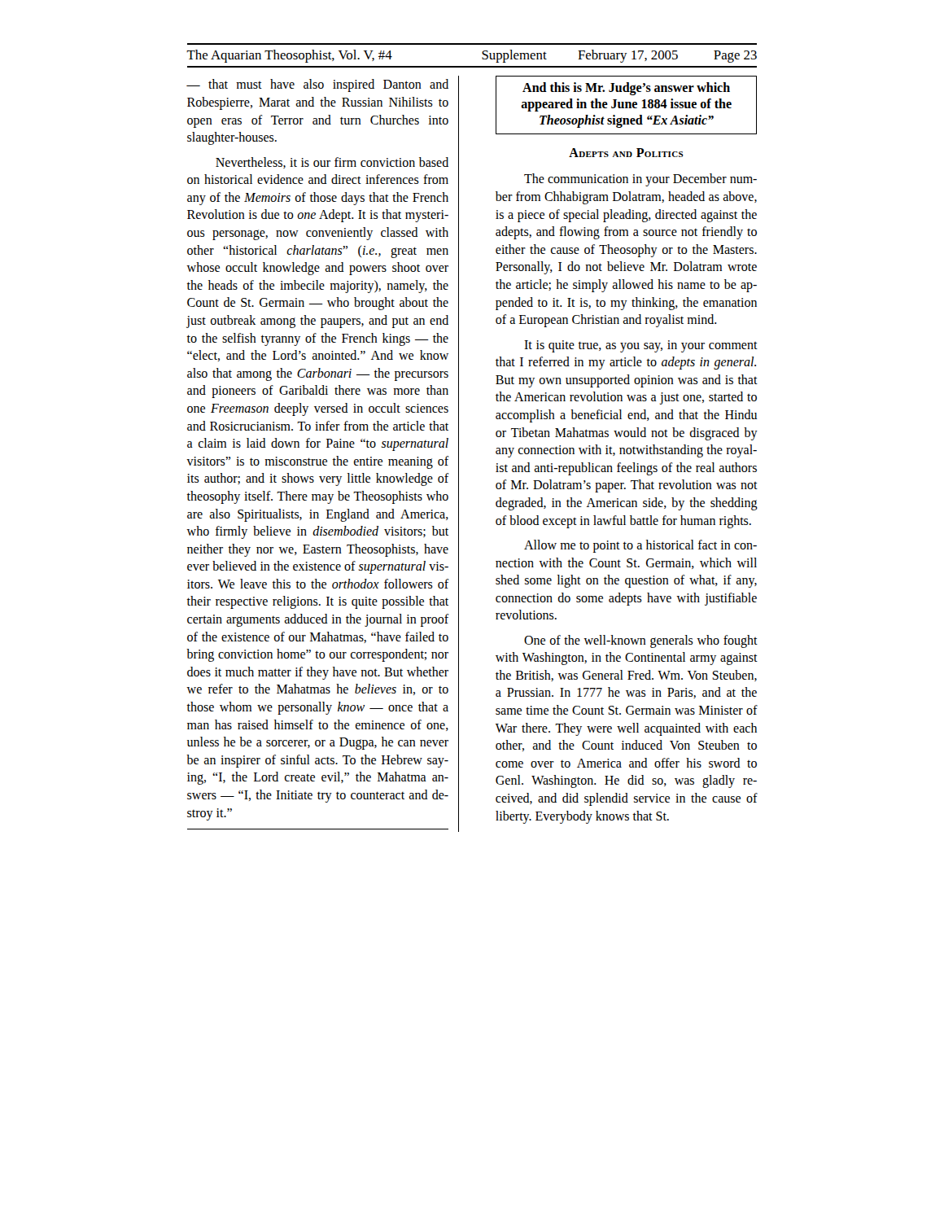| The Aquarian Theosophist, Vol. V, #4 | Supplement | February 17, 2005 | Page 23 |
— that must have also inspired Danton and Robespierre, Marat and the Russian Nihilists to open eras of Terror and turn Churches into slaughter-houses.
Nevertheless, it is our firm conviction based on historical evidence and direct inferences from any of the Memoirs of those days that the French Revolution is due to one Adept. It is that mysterious personage, now conveniently classed with other “historical charlatans” (i.e., great men whose occult knowledge and powers shoot over the heads of the imbecile majority), namely, the Count de St. Germain — who brought about the just outbreak among the paupers, and put an end to the selfish tyranny of the French kings — the “elect, and the Lord’s anointed.” And we know also that among the Carbonari — the precursors and pioneers of Garibaldi there was more than one Freemason deeply versed in occult sciences and Rosicrucianism. To infer from the article that a claim is laid down for Paine “to supernatural visitors” is to misconstrue the entire meaning of its author; and it shows very little knowledge of theosophy itself. There may be Theosophists who are also Spiritualists, in England and America, who firmly believe in disembodied visitors; but neither they nor we, Eastern Theosophists, have ever believed in the existence of supernatural visitors. We leave this to the orthodox followers of their respective religions. It is quite possible that certain arguments adduced in the journal in proof of the existence of our Mahatmas, “have failed to bring conviction home” to our correspondent; nor does it much matter if they have not. But whether we refer to the Mahatmas he believes in, or to those whom we personally know — once that a man has raised himself to the eminence of one, unless he be a sorcerer, or a Dugpa, he can never be an inspirer of sinful acts. To the Hebrew saying, “I, the Lord create evil,” the Mahatma answers — “I, the Initiate try to counteract and destroy it.”
And this is Mr. Judge’s answer which appeared in the June 1884 issue of the Theosophist signed “Ex Asiatic”
Adepts and Politics
The communication in your December number from Chhabigram Dolatram, headed as above, is a piece of special pleading, directed against the adepts, and flowing from a source not friendly to either the cause of Theosophy or to the Masters. Personally, I do not believe Mr. Dolatram wrote the article; he simply allowed his name to be appended to it. It is, to my thinking, the emanation of a European Christian and royalist mind.
It is quite true, as you say, in your comment that I referred in my article to adepts in general. But my own unsupported opinion was and is that the American revolution was a just one, started to accomplish a beneficial end, and that the Hindu or Tibetan Mahatmas would not be disgraced by any connection with it, notwithstanding the royalist and anti-republican feelings of the real authors of Mr. Dolatram’s paper. That revolution was not degraded, in the American side, by the shedding of blood except in lawful battle for human rights.
Allow me to point to a historical fact in connection with the Count St. Germain, which will shed some light on the question of what, if any, connection do some adepts have with justifiable revolutions.
One of the well-known generals who fought with Washington, in the Continental army against the British, was General Fred. Wm. Von Steuben, a Prussian. In 1777 he was in Paris, and at the same time the Count St. Germain was Minister of War there. They were well acquainted with each other, and the Count induced Von Steuben to come over to America and offer his sword to Genl. Washington. He did so, was gladly received, and did splendid service in the cause of liberty. Everybody knows that St.